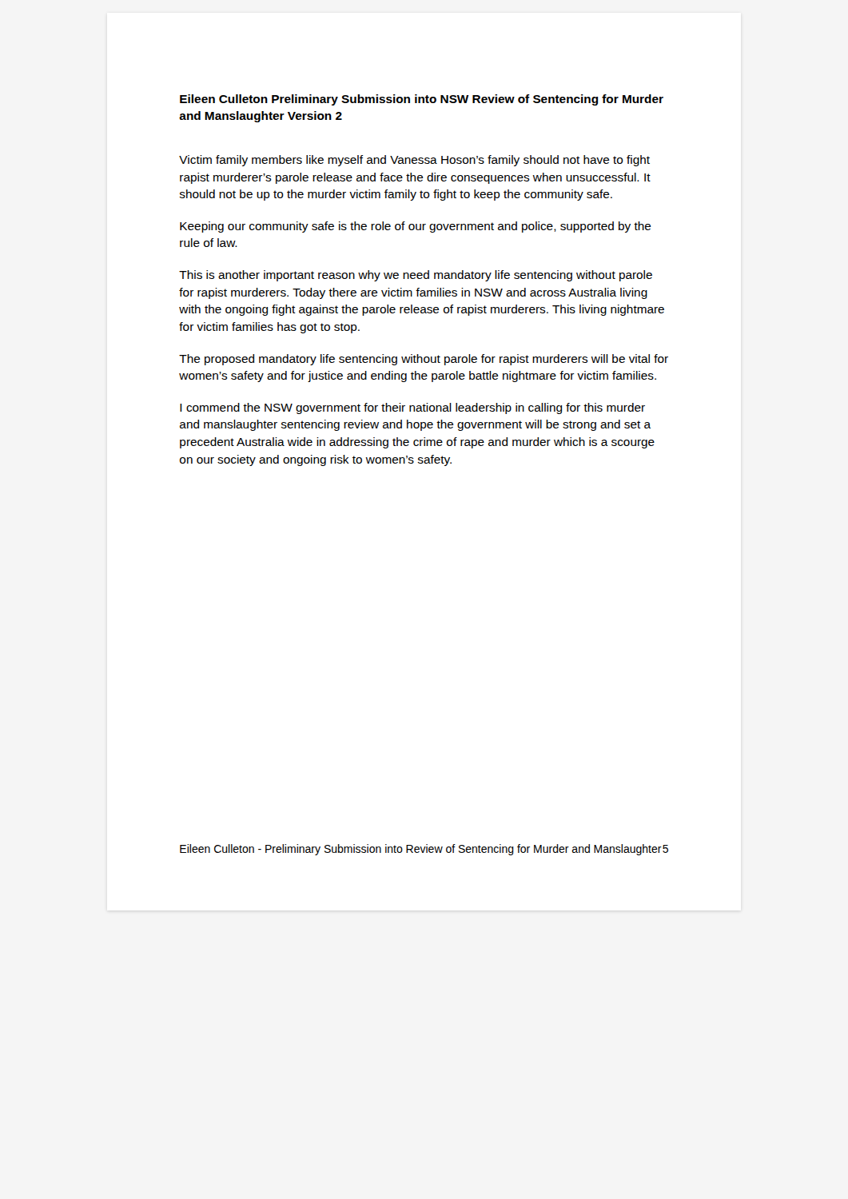Eileen Culleton Preliminary Submission into NSW Review of Sentencing for Murder and Manslaughter Version 2
Victim family members like myself and Vanessa Hoson’s family should not have to fight rapist murderer’s parole release and face the dire consequences when unsuccessful. It should not be up to the murder victim family to fight to keep the community safe.
Keeping our community safe is the role of our government and police, supported by the rule of law.
This is another important reason why we need mandatory life sentencing without parole for rapist murderers. Today there are victim families in NSW and across Australia living with the ongoing fight against the parole release of rapist murderers. This living nightmare for victim families has got to stop.
The proposed mandatory life sentencing without parole for rapist murderers will be vital for women’s safety and for justice and ending the parole battle nightmare for victim families.
I commend the NSW government for their national leadership in calling for this murder and manslaughter sentencing review and hope the government will be strong and set a precedent Australia wide in addressing the crime of rape and murder which is a scourge on our society and ongoing risk to women’s safety.
Eileen Culleton - Preliminary Submission into Review of Sentencing for Murder and Manslaughter 5